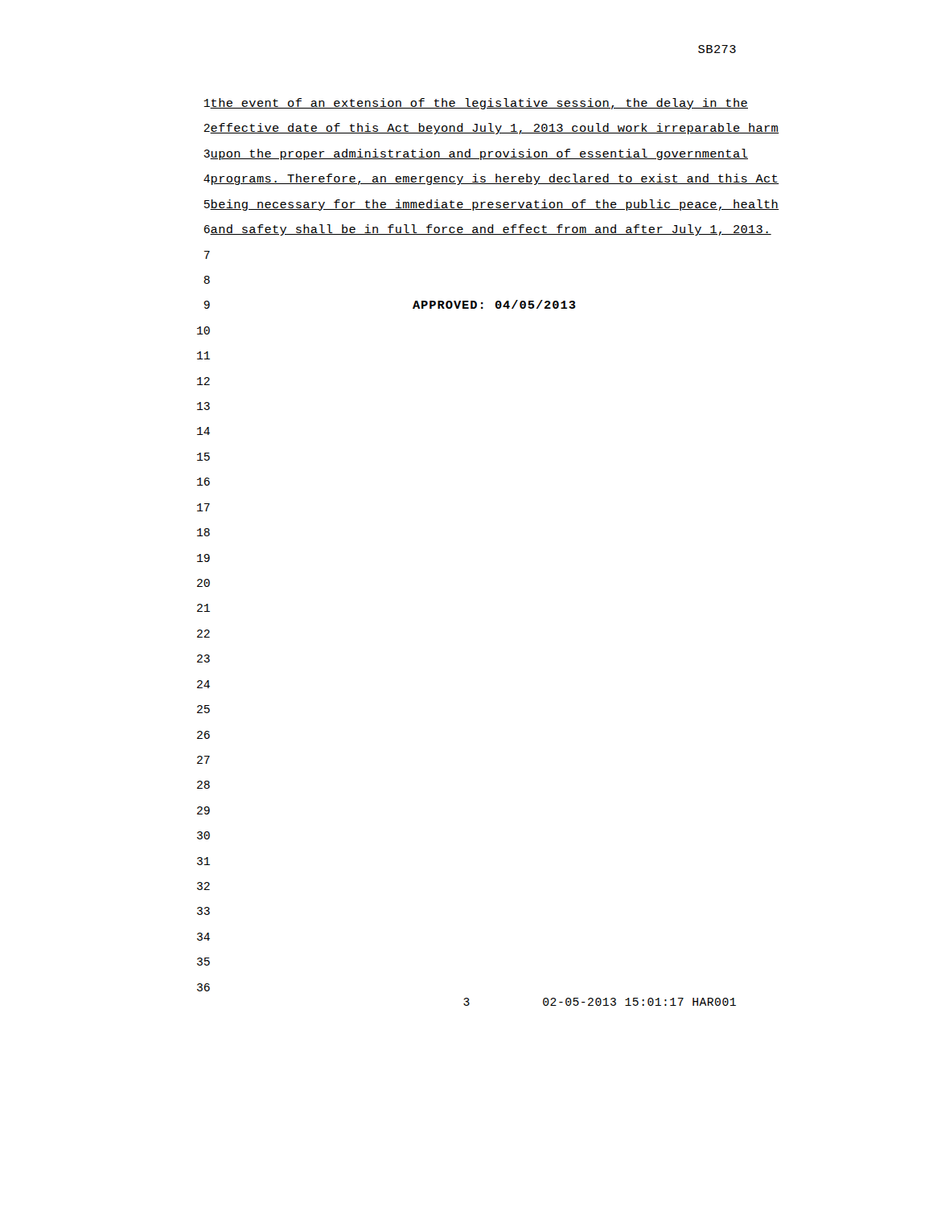SB273
| 1 | the event of an extension of the legislative session, the delay in the |
| 2 | effective date of this Act beyond July 1, 2013 could work irreparable harm |
| 3 | upon the proper administration and provision of essential governmental |
| 4 | programs. Therefore, an emergency is hereby declared to exist and this Act |
| 5 | being necessary for the immediate preservation of the public peace, health |
| 6 | and safety shall be in full force and effect from and after July 1, 2013. |
| 7 | |
| 8 | |
| 9 | APPROVED: 04/05/2013 |
| 10 | |
| 11 | |
| 12 | |
| 13 | |
| 14 | |
| 15 | |
| 16 | |
| 17 | |
| 18 | |
| 19 | |
| 20 | |
| 21 | |
| 22 | |
| 23 | |
| 24 | |
| 25 | |
| 26 | |
| 27 | |
| 28 | |
| 29 | |
| 30 | |
| 31 | |
| 32 | |
| 33 | |
| 34 | |
| 35 | |
| 36 | |
3
02-05-2013 15:01:17 HAR001